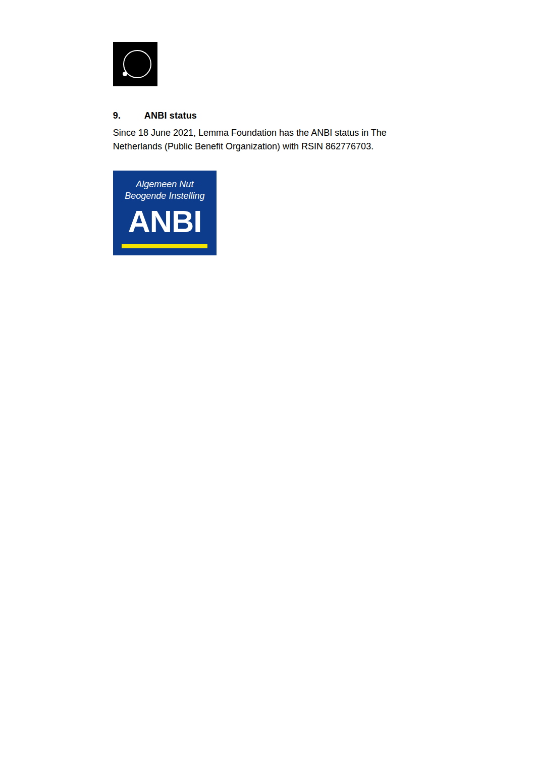9. ANBI status
Since 18 June 2021, Lemma Foundation has the ANBI status in The Netherlands (Public Benefit Organization) with RSIN 862776703.
Algemeen Nut
Beogende Instelling
ANBI